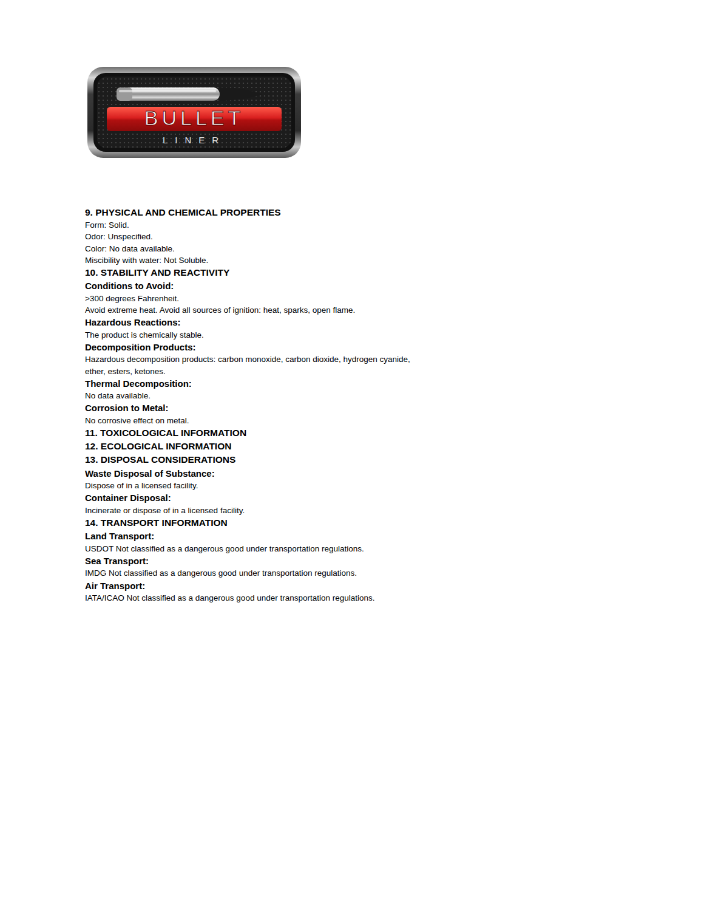BULLET LINER
9. PHYSICAL AND CHEMICAL PROPERTIES
Form: Solid.
Odor: Unspecified.
Color: No data available.
Miscibility with water: Not Soluble.
10. STABILITY AND REACTIVITY
Conditions to Avoid:
>300 degrees Fahrenheit.
Avoid extreme heat. Avoid all sources of ignition: heat, sparks, open flame.
Hazardous Reactions:
The product is chemically stable.
Decomposition Products:
Hazardous decomposition products: carbon monoxide, carbon dioxide, hydrogen cyanide,
ether, esters, ketones.
Thermal Decomposition:
No data available.
Corrosion to Metal:
No corrosive effect on metal.
11. TOXICOLOGICAL INFORMATION
12. ECOLOGICAL INFORMATION
13. DISPOSAL CONSIDERATIONS
Waste Disposal of Substance:
Dispose of in a licensed facility.
Container Disposal:
Incinerate or dispose of in a licensed facility.
14. TRANSPORT INFORMATION
Land Transport:
USDOT Not classified as a dangerous good under transportation regulations.
Sea Transport:
IMDG Not classified as a dangerous good under transportation regulations.
Air Transport:
IATA/ICAO Not classified as a dangerous good under transportation regulations.